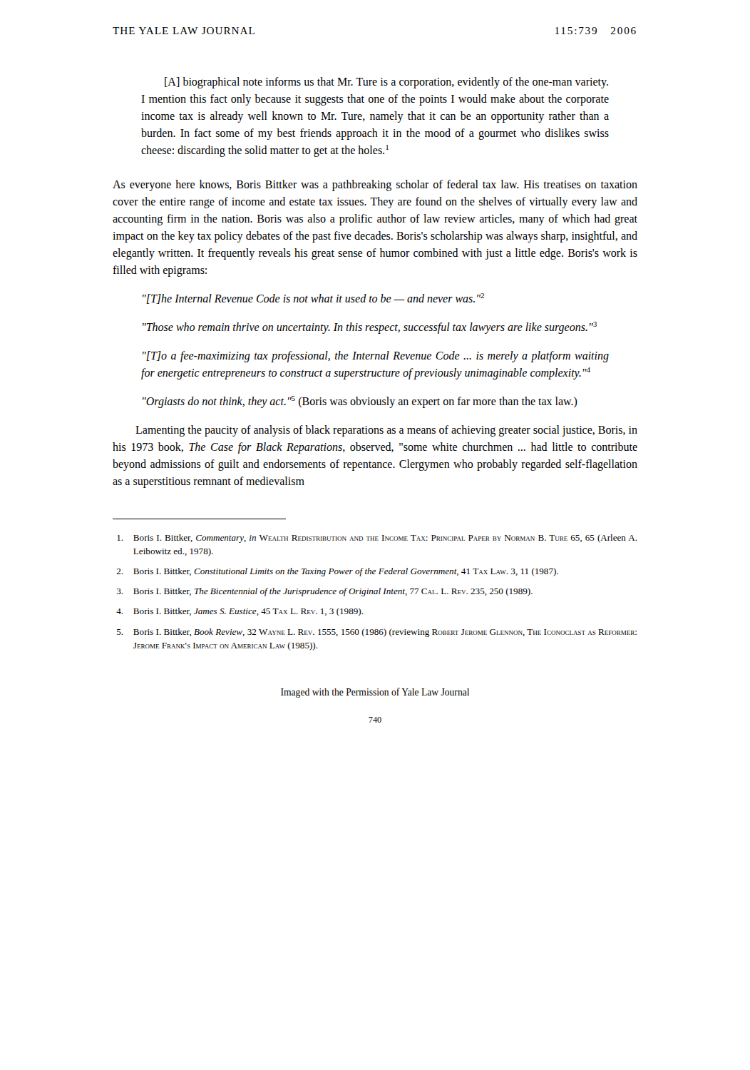The Yale Law Journal 115:739 2006
[A] biographical note informs us that Mr. Ture is a corporation, evidently of the one-man variety. I mention this fact only because it suggests that one of the points I would make about the corporate income tax is already well known to Mr. Ture, namely that it can be an opportunity rather than a burden. In fact some of my best friends approach it in the mood of a gourmet who dislikes swiss cheese: discarding the solid matter to get at the holes.1
As everyone here knows, Boris Bittker was a pathbreaking scholar of federal tax law. His treatises on taxation cover the entire range of income and estate tax issues. They are found on the shelves of virtually every law and accounting firm in the nation. Boris was also a prolific author of law review articles, many of which had great impact on the key tax policy debates of the past five decades. Boris's scholarship was always sharp, insightful, and elegantly written. It frequently reveals his great sense of humor combined with just a little edge. Boris's work is filled with epigrams:
"[T]he Internal Revenue Code is not what it used to be — and never was."2
"Those who remain thrive on uncertainty. In this respect, successful tax lawyers are like surgeons."3
"[T]o a fee-maximizing tax professional, the Internal Revenue Code ... is merely a platform waiting for energetic entrepreneurs to construct a superstructure of previously unimaginable complexity."4
"Orgiasts do not think, they act."5 (Boris was obviously an expert on far more than the tax law.)
Lamenting the paucity of analysis of black reparations as a means of achieving greater social justice, Boris, in his 1973 book, The Case for Black Reparations, observed, "some white churchmen ... had little to contribute beyond admissions of guilt and endorsements of repentance. Clergymen who probably regarded self-flagellation as a superstitious remnant of medievalism
Boris I. Bittker, Commentary, in Wealth Redistribution and the Income Tax: Principal Paper by Norman B. Ture 65, 65 (Arleen A. Leibowitz ed., 1978).
Boris I. Bittker, Constitutional Limits on the Taxing Power of the Federal Government, 41 Tax Law. 3, 11 (1987).
Boris I. Bittker, The Bicentennial of the Jurisprudence of Original Intent, 77 Cal. L. Rev. 235, 250 (1989).
Boris I. Bittker, James S. Eustice, 45 Tax L. Rev. 1, 3 (1989).
Boris I. Bittker, Book Review, 32 Wayne L. Rev. 1555, 1560 (1986) (reviewing Robert Jerome Glennon, The Iconoclast as Reformer: Jerome Frank's Impact on American Law (1985)).
Imaged with the Permission of Yale Law Journal
740